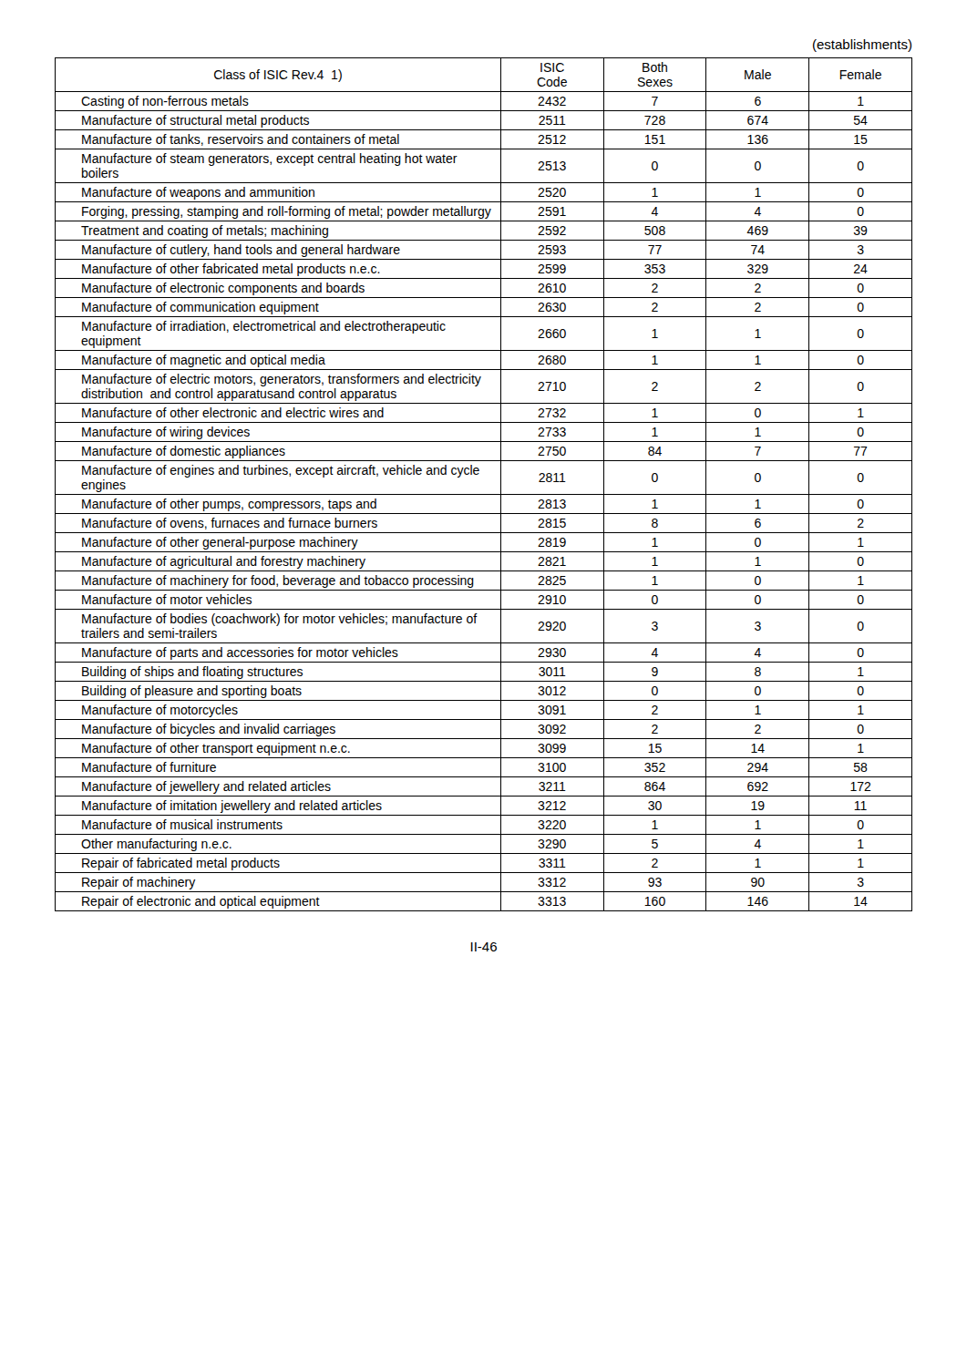(establishments)
| Class of ISIC Rev.4 1) | ISIC Code | Both Sexes | Male | Female |
| --- | --- | --- | --- | --- |
| Casting of non-ferrous metals | 2432 | 7 | 6 | 1 |
| Manufacture of structural metal products | 2511 | 728 | 674 | 54 |
| Manufacture of tanks, reservoirs and containers of metal | 2512 | 151 | 136 | 15 |
| Manufacture of steam generators, except central heating hot water boilers | 2513 | 0 | 0 | 0 |
| Manufacture of weapons and ammunition | 2520 | 1 | 1 | 0 |
| Forging, pressing, stamping and roll-forming of metal; powder metallurgy | 2591 | 4 | 4 | 0 |
| Treatment and coating of metals; machining | 2592 | 508 | 469 | 39 |
| Manufacture of cutlery, hand tools and general hardware | 2593 | 77 | 74 | 3 |
| Manufacture of other fabricated metal products n.e.c. | 2599 | 353 | 329 | 24 |
| Manufacture of electronic components and boards | 2610 | 2 | 2 | 0 |
| Manufacture of communication equipment | 2630 | 2 | 2 | 0 |
| Manufacture of irradiation, electrometrical and electrotherapeutic equipment | 2660 | 1 | 1 | 0 |
| Manufacture of magnetic and optical media | 2680 | 1 | 1 | 0 |
| Manufacture of electric motors, generators, transformers and electricity distribution and control apparatusand control apparatus | 2710 | 2 | 2 | 0 |
| Manufacture of other electronic and electric wires and | 2732 | 1 | 0 | 1 |
| Manufacture of wiring devices | 2733 | 1 | 1 | 0 |
| Manufacture of domestic appliances | 2750 | 84 | 7 | 77 |
| Manufacture of engines and turbines, except aircraft, vehicle and cycle engines | 2811 | 0 | 0 | 0 |
| Manufacture of other pumps, compressors, taps and | 2813 | 1 | 1 | 0 |
| Manufacture of ovens, furnaces and furnace burners | 2815 | 8 | 6 | 2 |
| Manufacture of other general-purpose machinery | 2819 | 1 | 0 | 1 |
| Manufacture of agricultural and forestry machinery | 2821 | 1 | 1 | 0 |
| Manufacture of machinery for food, beverage and tobacco processing | 2825 | 1 | 0 | 1 |
| Manufacture of motor vehicles | 2910 | 0 | 0 | 0 |
| Manufacture of bodies (coachwork) for motor vehicles; manufacture of trailers and semi-trailers | 2920 | 3 | 3 | 0 |
| Manufacture of parts and accessories for motor vehicles | 2930 | 4 | 4 | 0 |
| Building of ships and floating structures | 3011 | 9 | 8 | 1 |
| Building of pleasure and sporting boats | 3012 | 0 | 0 | 0 |
| Manufacture of motorcycles | 3091 | 2 | 1 | 1 |
| Manufacture of bicycles and invalid carriages | 3092 | 2 | 2 | 0 |
| Manufacture of other transport equipment n.e.c. | 3099 | 15 | 14 | 1 |
| Manufacture of furniture | 3100 | 352 | 294 | 58 |
| Manufacture of jewellery and related articles | 3211 | 864 | 692 | 172 |
| Manufacture of imitation jewellery and related articles | 3212 | 30 | 19 | 11 |
| Manufacture of musical instruments | 3220 | 1 | 1 | 0 |
| Other manufacturing n.e.c. | 3290 | 5 | 4 | 1 |
| Repair of fabricated metal products | 3311 | 2 | 1 | 1 |
| Repair of machinery | 3312 | 93 | 90 | 3 |
| Repair of electronic and optical equipment | 3313 | 160 | 146 | 14 |
II-46